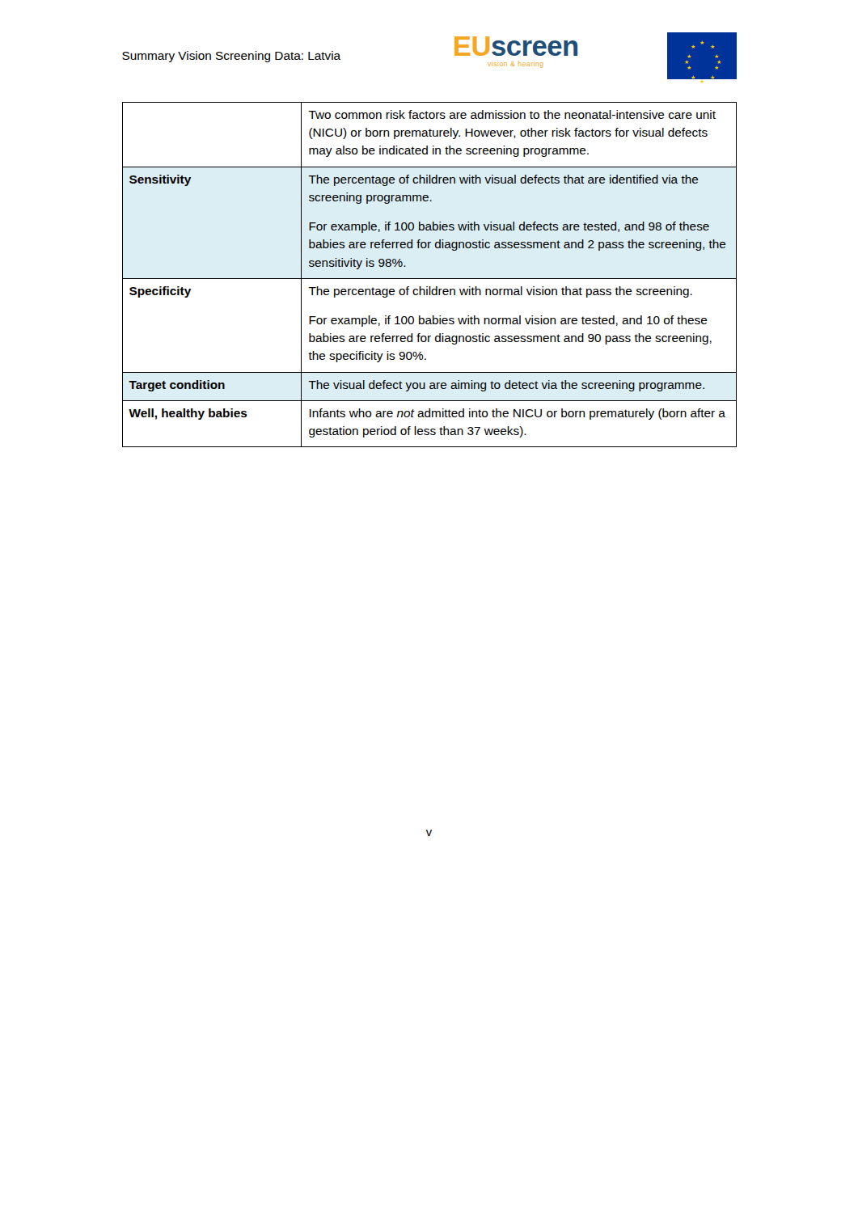Summary Vision Screening Data: Latvia
EU screen
vision & hearing
★ ★ ★ ★ ★ ★ ★ ★ ★ ★ ★ ★
| | Two common risk factors are admission to the neonatal-intensive care unit (NICU) or born prematurely. However, other risk factors for visual defects may also be indicated in the screening programme. |
| Sensitivity | The percentage of children with visual defects that are identified via the screening programme. For example, if 100 babies with visual defects are tested, and 98 of these babies are referred for diagnostic assessment and 2 pass the screening, the sensitivity is 98%. |
| Specificity | The percentage of children with normal vision that pass the screening. For example, if 100 babies with normal vision are tested, and 10 of these babies are referred for diagnostic assessment and 90 pass the screening, the specificity is 90%. |
| Target condition | The visual defect you are aiming to detect via the screening programme. |
| Well, healthy babies | Infants who are not admitted into the NICU or born prematurely (born after a gestation period of less than 37 weeks). |
v